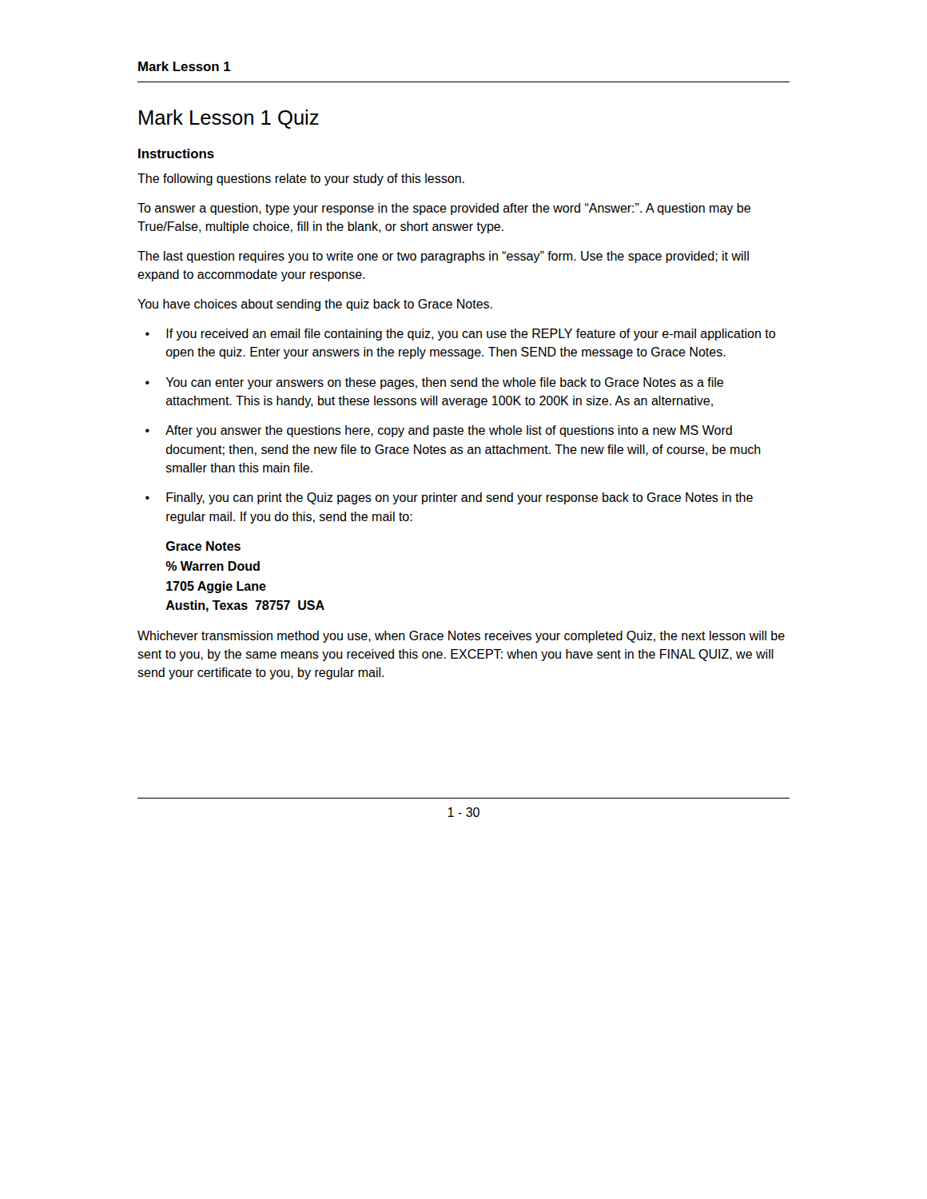Mark Lesson 1
Mark Lesson 1 Quiz
Instructions
The following questions relate to your study of this lesson.
To answer a question, type your response in the space provided after the word “Answer:”. A question may be True/False, multiple choice, fill in the blank, or short answer type.
The last question requires you to write one or two paragraphs in “essay” form. Use the space provided; it will expand to accommodate your response.
You have choices about sending the quiz back to Grace Notes.
If you received an email file containing the quiz, you can use the REPLY feature of your e-mail application to open the quiz. Enter your answers in the reply message. Then SEND the message to Grace Notes.
You can enter your answers on these pages, then send the whole file back to Grace Notes as a file attachment. This is handy, but these lessons will average 100K to 200K in size. As an alternative,
After you answer the questions here, copy and paste the whole list of questions into a new MS Word document; then, send the new file to Grace Notes as an attachment. The new file will, of course, be much smaller than this main file.
Finally, you can print the Quiz pages on your printer and send your response back to Grace Notes in the regular mail. If you do this, send the mail to:
Grace Notes
% Warren Doud
1705 Aggie Lane
Austin, Texas 78757 USA
Whichever transmission method you use, when Grace Notes receives your completed Quiz, the next lesson will be sent to you, by the same means you received this one. EXCEPT: when you have sent in the FINAL QUIZ, we will send your certificate to you, by regular mail.
1 - 30